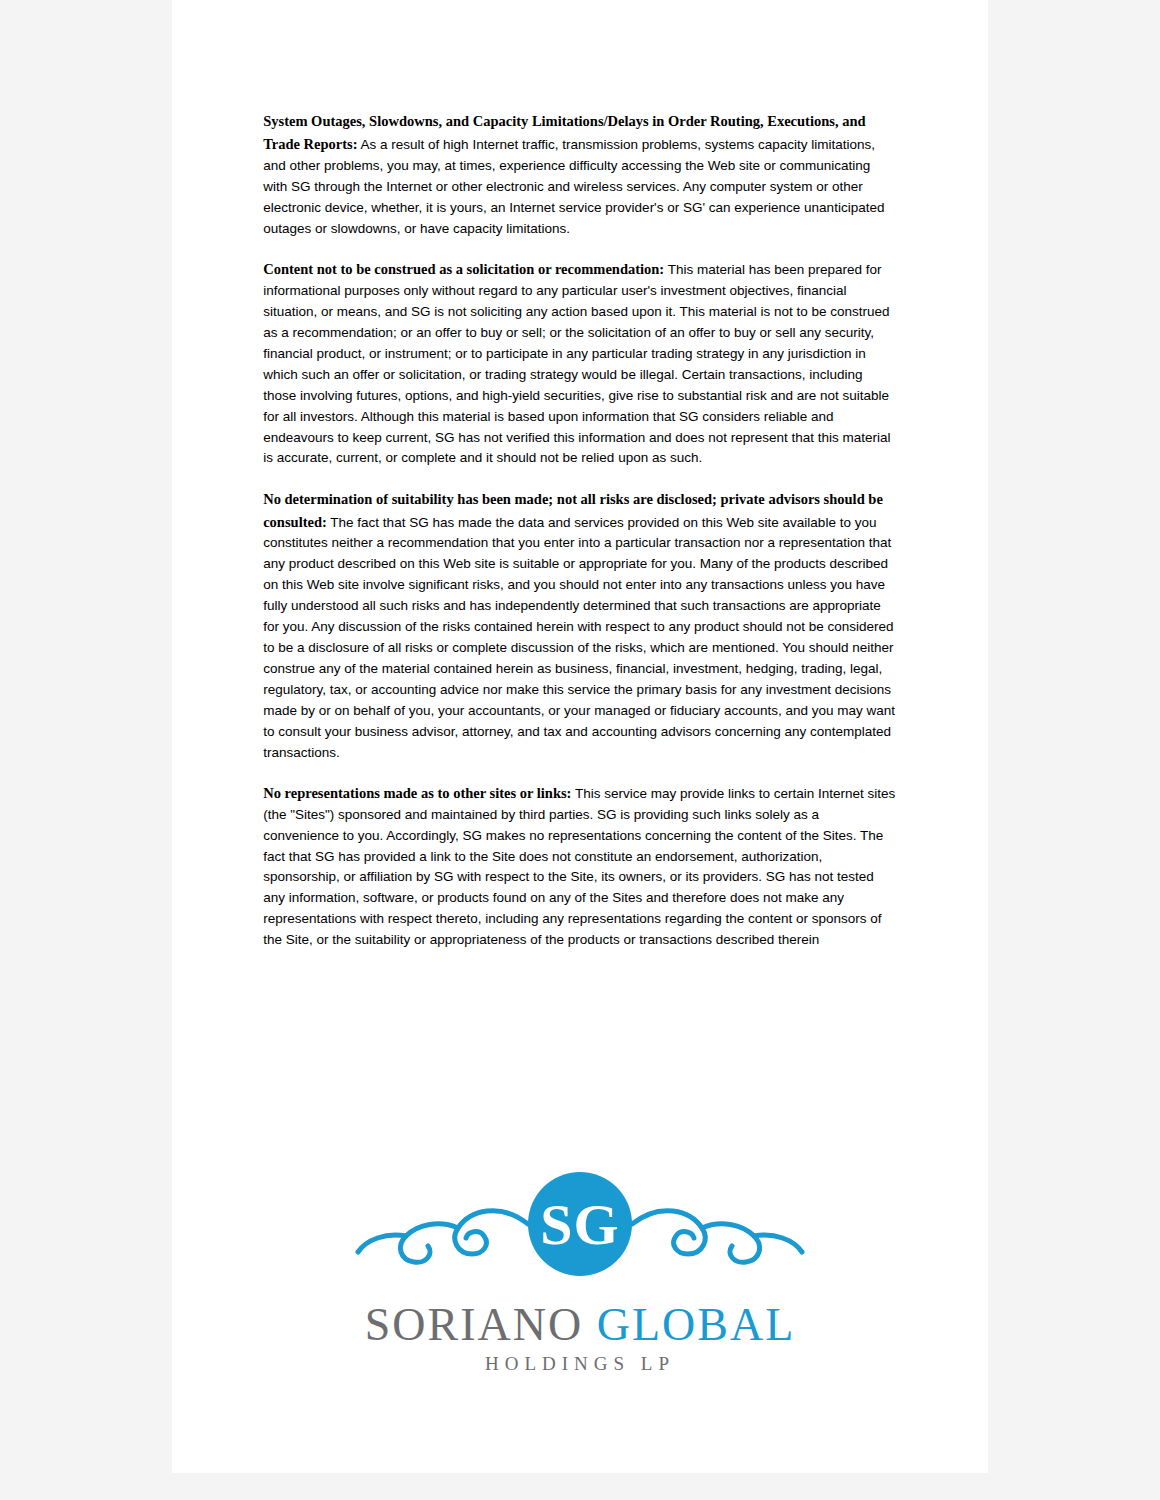System Outages, Slowdowns, and Capacity Limitations/Delays in Order Routing, Executions, and Trade Reports: As a result of high Internet traffic, transmission problems, systems capacity limitations, and other problems, you may, at times, experience difficulty accessing the Web site or communicating with SG through the Internet or other electronic and wireless services. Any computer system or other electronic device, whether, it is yours, an Internet service provider's or SG' can experience unanticipated outages or slowdowns, or have capacity limitations.
Content not to be construed as a solicitation or recommendation: This material has been prepared for informational purposes only without regard to any particular user's investment objectives, financial situation, or means, and SG is not soliciting any action based upon it. This material is not to be construed as a recommendation; or an offer to buy or sell; or the solicitation of an offer to buy or sell any security, financial product, or instrument; or to participate in any particular trading strategy in any jurisdiction in which such an offer or solicitation, or trading strategy would be illegal. Certain transactions, including those involving futures, options, and high-yield securities, give rise to substantial risk and are not suitable for all investors. Although this material is based upon information that SG considers reliable and endeavours to keep current, SG has not verified this information and does not represent that this material is accurate, current, or complete and it should not be relied upon as such.
No determination of suitability has been made; not all risks are disclosed; private advisors should be consulted: The fact that SG has made the data and services provided on this Web site available to you constitutes neither a recommendation that you enter into a particular transaction nor a representation that any product described on this Web site is suitable or appropriate for you. Many of the products described on this Web site involve significant risks, and you should not enter into any transactions unless you have fully understood all such risks and has independently determined that such transactions are appropriate for you. Any discussion of the risks contained herein with respect to any product should not be considered to be a disclosure of all risks or complete discussion of the risks, which are mentioned. You should neither construe any of the material contained herein as business, financial, investment, hedging, trading, legal, regulatory, tax, or accounting advice nor make this service the primary basis for any investment decisions made by or on behalf of you, your accountants, or your managed or fiduciary accounts, and you may want to consult your business advisor, attorney, and tax and accounting advisors concerning any contemplated transactions.
No representations made as to other sites or links: This service may provide links to certain Internet sites (the "Sites") sponsored and maintained by third parties. SG is providing such links solely as a convenience to you. Accordingly, SG makes no representations concerning the content of the Sites. The fact that SG has provided a link to the Site does not constitute an endorsement, authorization, sponsorship, or affiliation by SG with respect to the Site, its owners, or its providers. SG has not tested any information, software, or products found on any of the Sites and therefore does not make any representations with respect thereto, including any representations regarding the content or sponsors of the Site, or the suitability or appropriateness of the products or transactions described therein
SG SORIANO GLOBAL HOLDINGS LP